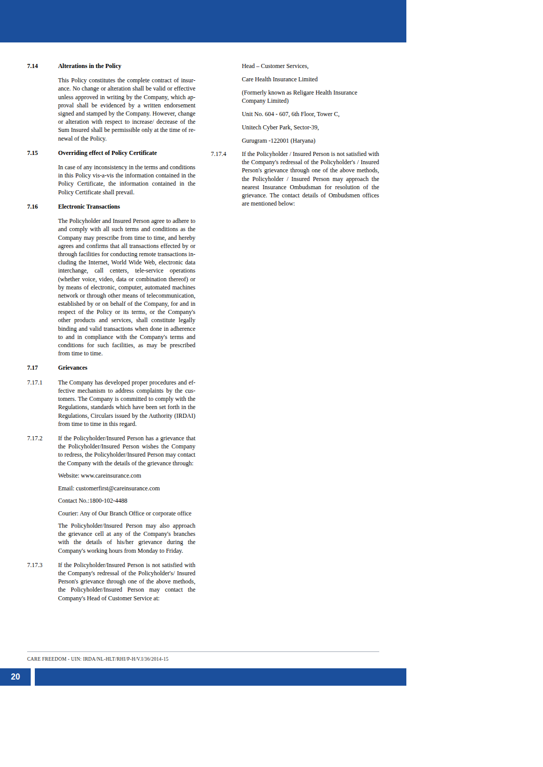7.14
Alterations in the Policy
This Policy constitutes the complete contract of insurance. No change or alteration shall be valid or effective unless approved in writing by the Company, which approval shall be evidenced by a written endorsement signed and stamped by the Company. However, change or alteration with respect to increase/ decrease of the Sum Insured shall be permissible only at the time of renewal of the Policy.
7.15
Overriding effect of Policy Certificate
In case of any inconsistency in the terms and conditions in this Policy vis-a-vis the information contained in the Policy Certificate, the information contained in the Policy Certificate shall prevail.
7.16
Electronic Transactions
The Policyholder and Insured Person agree to adhere to and comply with all such terms and conditions as the Company may prescribe from time to time, and hereby agrees and confirms that all transactions effected by or through facilities for conducting remote transactions including the Internet, World Wide Web, electronic data interchange, call centers, tele-service operations (whether voice, video, data or combination thereof) or by means of electronic, computer, automated machines network or through other means of telecommunication, established by or on behalf of the Company, for and in respect of the Policy or its terms, or the Company's other products and services, shall constitute legally binding and valid transactions when done in adherence to and in compliance with the Company's terms and conditions for such facilities, as may be prescribed from time to time.
7.17
Grievances
7.17.1
The Company has developed proper procedures and effective mechanism to address complaints by the customers. The Company is committed to comply with the Regulations, standards which have been set forth in the Regulations, Circulars issued by the Authority (IRDAI) from time to time in this regard.
7.17.2
If the Policyholder/Insured Person has a grievance that the Policyholder/Insured Person wishes the Company to redress, the Policyholder/Insured Person may contact the Company with the details of the grievance through:
Website: www.careinsurance.com
Email: customerfirst@careinsurance.com
Contact No.:1800-102-4488
Courier: Any of Our Branch Office or corporate office
The Policyholder/Insured Person may also approach the grievance cell at any of the Company's branches with the details of his/her grievance during the Company's working hours from Monday to Friday.
7.17.3
If the Policyholder/Insured Person is not satisfied with the Company's redressal of the Policyholder's/ Insured Person's grievance through one of the above methods, the Policyholder/Insured Person may contact the Company's Head of Customer Service at:
Head – Customer Services,
Care Health Insurance Limited
(Formerly known as Religare Health Insurance Company Limited)
Unit No. 604 - 607, 6th Floor, Tower C,
Unitech Cyber Park, Sector-39,
Gurugram -122001 (Haryana)
7.17.4
If the Policyholder / Insured Person is not satisfied with the Company's redressal of the Policyholder's / Insured Person's grievance through one of the above methods, the Policyholder / Insured Person may approach the nearest Insurance Ombudsman for resolution of the grievance. The contact details of Ombudsmen offices are mentioned below:
CARE FREEDOM - UIN: IRDA/NL-HLT/RHI/P-H/V.I/36/2014-15
20